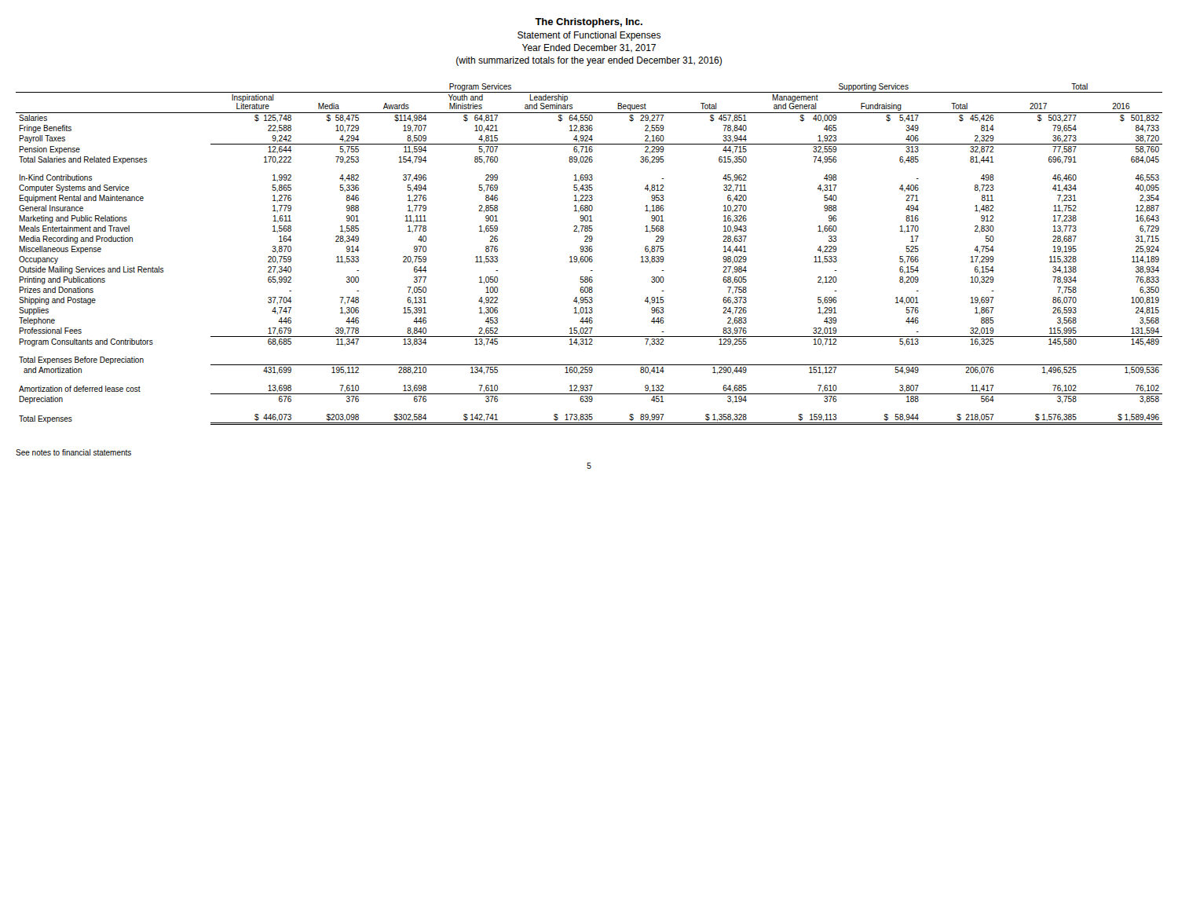The Christophers, Inc.
Statement of Functional Expenses
Year Ended December 31, 2017
(with summarized totals for the year ended December 31, 2016)
| | Program Services | Supporting Services | Total |
| --- | --- | --- | --- |
| | Inspirational Literature | Media | Awards | Youth and Ministries | Leadership and Seminars | Bequest | Total | Management and General | Fundraising | Total | 2017 | 2016 |
| Salaries | $ 125,748 | $ 58,475 | $114,984 | $ 64,817 | $ 64,550 | $ 29,277 | $ 457,851 | $ 40,009 | $ 5,417 | $ 45,426 | $ 503,277 | $ 501,832 |
| Fringe Benefits | 22,588 | 10,729 | 19,707 | 10,421 | 12,836 | 2,559 | 78,840 | 465 | 349 | 814 | 79,654 | 84,733 |
| Payroll Taxes | 9,242 | 4,294 | 8,509 | 4,815 | 4,924 | 2,160 | 33,944 | 1,923 | 406 | 2,329 | 36,273 | 38,720 |
| Pension Expense | 12,644 | 5,755 | 11,594 | 5,707 | 6,716 | 2,299 | 44,715 | 32,559 | 313 | 32,872 | 77,587 | 58,760 |
| Total Salaries and Related Expenses | 170,222 | 79,253 | 154,794 | 85,760 | 89,026 | 36,295 | 615,350 | 74,956 | 6,485 | 81,441 | 696,791 | 684,045 |
| In-Kind Contributions | 1,992 | 4,482 | 37,496 | 299 | 1,693 | - | 45,962 | 498 | - | 498 | 46,460 | 46,553 |
| Computer Systems and Service | 5,865 | 5,336 | 5,494 | 5,769 | 5,435 | 4,812 | 32,711 | 4,317 | 4,406 | 8,723 | 41,434 | 40,095 |
| Equipment Rental and Maintenance | 1,276 | 846 | 1,276 | 846 | 1,223 | 953 | 6,420 | 540 | 271 | 811 | 7,231 | 2,354 |
| General Insurance | 1,779 | 988 | 1,779 | 2,858 | 1,680 | 1,186 | 10,270 | 988 | 494 | 1,482 | 11,752 | 12,887 |
| Marketing and Public Relations | 1,611 | 901 | 11,111 | 901 | 901 | 901 | 16,326 | 96 | 816 | 912 | 17,238 | 16,643 |
| Meals Entertainment and Travel | 1,568 | 1,585 | 1,778 | 1,659 | 2,785 | 1,568 | 10,943 | 1,660 | 1,170 | 2,830 | 13,773 | 6,729 |
| Media Recording and Production | 164 | 28,349 | 40 | 26 | 29 | 29 | 28,637 | 33 | 17 | 50 | 28,687 | 31,715 |
| Miscellaneous Expense | 3,870 | 914 | 970 | 876 | 936 | 6,875 | 14,441 | 4,229 | 525 | 4,754 | 19,195 | 25,924 |
| Occupancy | 20,759 | 11,533 | 20,759 | 11,533 | 19,606 | 13,839 | 98,029 | 11,533 | 5,766 | 17,299 | 115,328 | 114,189 |
| Outside Mailing Services and List Rentals | 27,340 | - | 644 | - | - | - | 27,984 | - | 6,154 | 6,154 | 34,138 | 38,934 |
| Printing and Publications | 65,992 | 300 | 377 | 1,050 | 586 | 300 | 68,605 | 2,120 | 8,209 | 10,329 | 78,934 | 76,833 |
| Prizes and Donations | - | - | 7,050 | 100 | 608 | - | 7,758 | - | - | - | 7,758 | 6,350 |
| Shipping and Postage | 37,704 | 7,748 | 6,131 | 4,922 | 4,953 | 4,915 | 66,373 | 5,696 | 14,001 | 19,697 | 86,070 | 100,819 |
| Supplies | 4,747 | 1,306 | 15,391 | 1,306 | 1,013 | 963 | 24,726 | 1,291 | 576 | 1,867 | 26,593 | 24,815 |
| Telephone | 446 | 446 | 446 | 453 | 446 | 446 | 2,683 | 439 | 446 | 885 | 3,568 | 3,568 |
| Professional Fees | 17,679 | 39,778 | 8,840 | 2,652 | 15,027 | - | 83,976 | 32,019 | - | 32,019 | 115,995 | 131,594 |
| Program Consultants and Contributors | 68,685 | 11,347 | 13,834 | 13,745 | 14,312 | 7,332 | 129,255 | 10,712 | 5,613 | 16,325 | 145,580 | 145,489 |
| Total Expenses Before Depreciation | |
| and Amortization | 431,699 | 195,112 | 288,210 | 134,755 | 160,259 | 80,414 | 1,290,449 | 151,127 | 54,949 | 206,076 | 1,496,525 | 1,509,536 |
| Amortization of deferred lease cost | 13,698 | 7,610 | 13,698 | 7,610 | 12,937 | 9,132 | 64,685 | 7,610 | 3,807 | 11,417 | 76,102 | 76,102 |
| Depreciation | 676 | 376 | 676 | 376 | 639 | 451 | 3,194 | 376 | 188 | 564 | 3,758 | 3,858 |
| Total Expenses | $ 446,073 | $203,098 | $302,584 | $ 142,741 | $ 173,835 | $ 89,997 | $ 1,358,328 | $ 159,113 | $ 58,944 | $ 218,057 | $ 1,576,385 | $ 1,589,496 |
See notes to financial statements
5